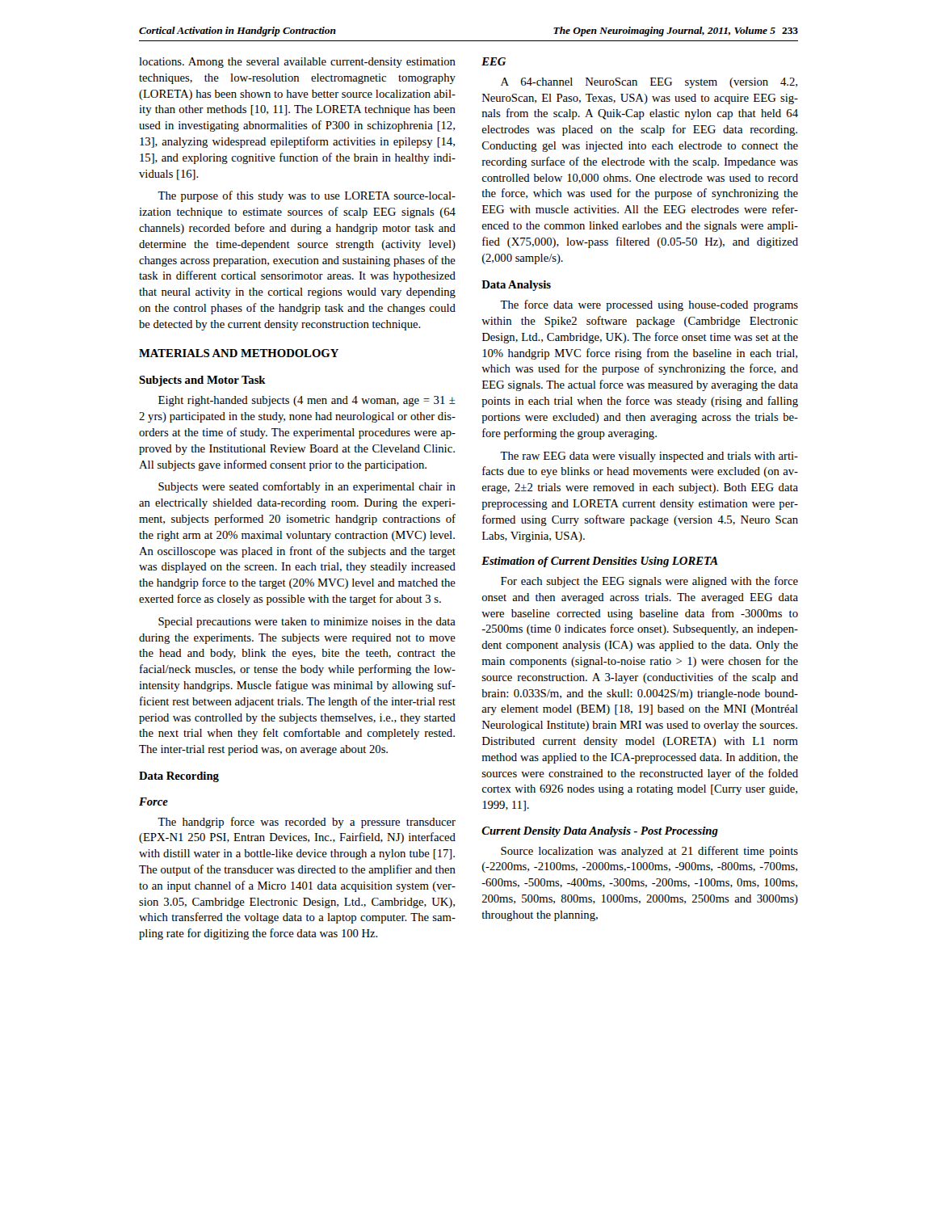Cortical Activation in Handgrip Contraction
The Open Neuroimaging Journal, 2011, Volume 5233
locations. Among the several available current-density estimation techniques, the low-resolution electromagnetic tomography (LORETA) has been shown to have better source localization ability than other methods [10, 11]. The LORETA technique has been used in investigating abnormalities of P300 in schizophrenia [12, 13], analyzing widespread epileptiform activities in epilepsy [14, 15], and exploring cognitive function of the brain in healthy individuals [16].
The purpose of this study was to use LORETA source-localization technique to estimate sources of scalp EEG signals (64 channels) recorded before and during a handgrip motor task and determine the time-dependent source strength (activity level) changes across preparation, execution and sustaining phases of the task in different cortical sensorimotor areas. It was hypothesized that neural activity in the cortical regions would vary depending on the control phases of the handgrip task and the changes could be detected by the current density reconstruction technique.
Materials and Methodology
Subjects and Motor Task
Eight right-handed subjects (4 men and 4 woman, age = 31 ± 2 yrs) participated in the study, none had neurological or other disorders at the time of study. The experimental procedures were approved by the Institutional Review Board at the Cleveland Clinic. All subjects gave informed consent prior to the participation.
Subjects were seated comfortably in an experimental chair in an electrically shielded data-recording room. During the experiment, subjects performed 20 isometric handgrip contractions of the right arm at 20% maximal voluntary contraction (MVC) level. An oscilloscope was placed in front of the subjects and the target was displayed on the screen. In each trial, they steadily increased the handgrip force to the target (20% MVC) level and matched the exerted force as closely as possible with the target for about 3 s.
Special precautions were taken to minimize noises in the data during the experiments. The subjects were required not to move the head and body, blink the eyes, bite the teeth, contract the facial/neck muscles, or tense the body while performing the low-intensity handgrips. Muscle fatigue was minimal by allowing sufficient rest between adjacent trials. The length of the inter-trial rest period was controlled by the subjects themselves, i.e., they started the next trial when they felt comfortable and completely rested. The inter-trial rest period was, on average about 20s.
Data Recording
Force
The handgrip force was recorded by a pressure transducer (EPX-N1 250 PSI, Entran Devices, Inc., Fairfield, NJ) interfaced with distill water in a bottle-like device through a nylon tube [17]. The output of the transducer was directed to the amplifier and then to an input channel of a Micro 1401 data acquisition system (version 3.05, Cambridge Electronic Design, Ltd., Cambridge, UK), which transferred the voltage data to a laptop computer. The sampling rate for digitizing the force data was 100 Hz.
EEG
A 64-channel NeuroScan EEG system (version 4.2, NeuroScan, El Paso, Texas, USA) was used to acquire EEG signals from the scalp. A Quik-Cap elastic nylon cap that held 64 electrodes was placed on the scalp for EEG data recording. Conducting gel was injected into each electrode to connect the recording surface of the electrode with the scalp. Impedance was controlled below 10,000 ohms. One electrode was used to record the force, which was used for the purpose of synchronizing the EEG with muscle activities. All the EEG electrodes were referenced to the common linked earlobes and the signals were amplified (X75,000), low-pass filtered (0.05-50 Hz), and digitized (2,000 sample/s).
Data Analysis
The force data were processed using house-coded programs within the Spike2 software package (Cambridge Electronic Design, Ltd., Cambridge, UK). The force onset time was set at the 10% handgrip MVC force rising from the baseline in each trial, which was used for the purpose of synchronizing the force, and EEG signals. The actual force was measured by averaging the data points in each trial when the force was steady (rising and falling portions were excluded) and then averaging across the trials before performing the group averaging.
The raw EEG data were visually inspected and trials with artifacts due to eye blinks or head movements were excluded (on average, 2±2 trials were removed in each subject). Both EEG data preprocessing and LORETA current density estimation were performed using Curry software package (version 4.5, Neuro Scan Labs, Virginia, USA).
Estimation of Current Densities Using LORETA
For each subject the EEG signals were aligned with the force onset and then averaged across trials. The averaged EEG data were baseline corrected using baseline data from -3000ms to -2500ms (time 0 indicates force onset). Subsequently, an independent component analysis (ICA) was applied to the data. Only the main components (signal-to-noise ratio > 1) were chosen for the source reconstruction. A 3-layer (conductivities of the scalp and brain: 0.033S/m, and the skull: 0.0042S/m) triangle-node boundary element model (BEM) [18, 19] based on the MNI (Montréal Neurological Institute) brain MRI was used to overlay the sources. Distributed current density model (LORETA) with L1 norm method was applied to the ICA-preprocessed data. In addition, the sources were constrained to the reconstructed layer of the folded cortex with 6926 nodes using a rotating model [Curry user guide, 1999, 11].
Current Density Data Analysis - Post Processing
Source localization was analyzed at 21 different time points (-2200ms, -2100ms, -2000ms,-1000ms, -900ms, -800ms, -700ms, -600ms, -500ms, -400ms, -300ms, -200ms, -100ms, 0ms, 100ms, 200ms, 500ms, 800ms, 1000ms, 2000ms, 2500ms and 3000ms) throughout the planning,